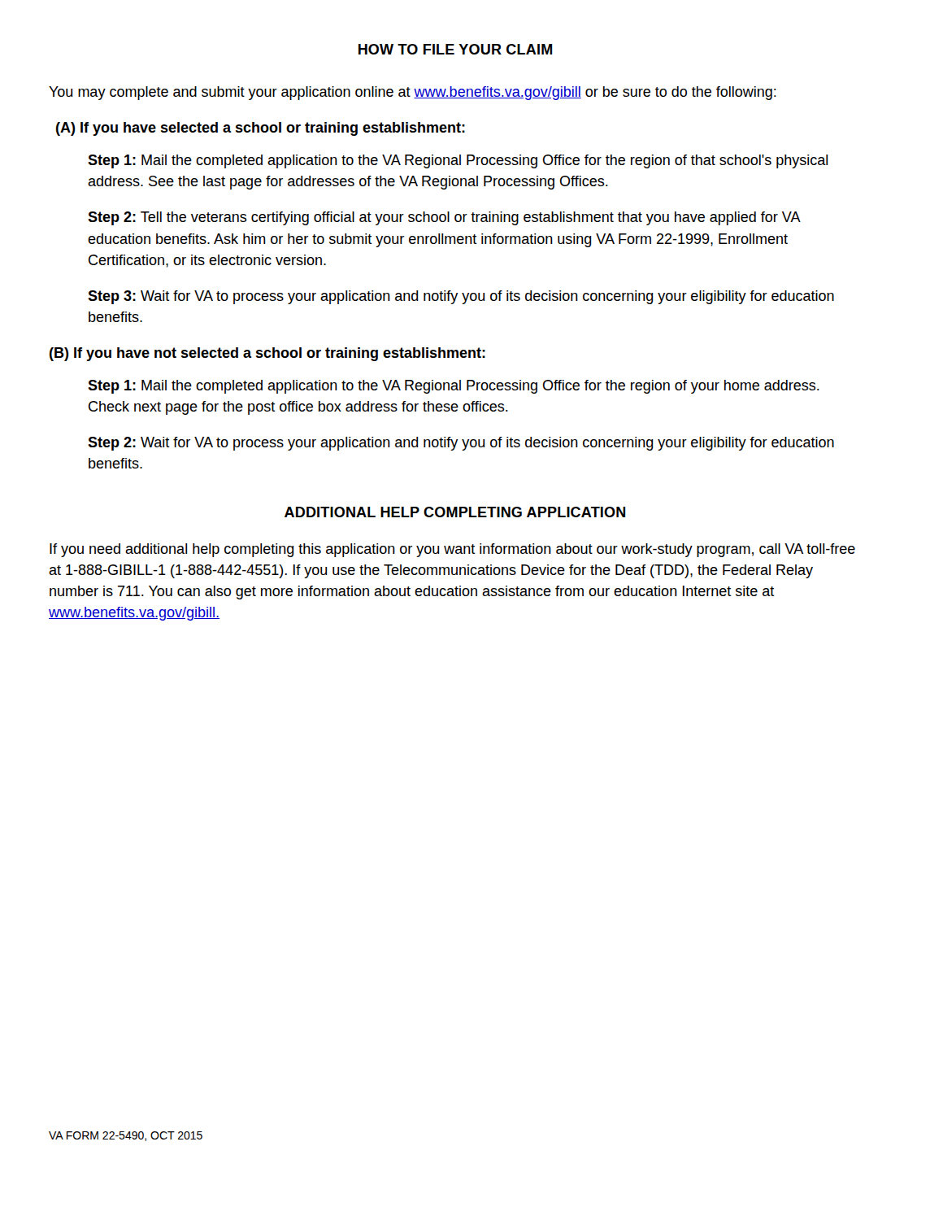HOW TO FILE YOUR CLAIM
You may complete and submit your application online at www.benefits.va.gov/gibill or be sure to do the following:
(A) If you have selected a school or training establishment:
Step 1: Mail the completed application to the VA Regional Processing Office for the region of that school's physical address. See the last page for addresses of the VA Regional Processing Offices.
Step 2: Tell the veterans certifying official at your school or training establishment that you have applied for VA education benefits. Ask him or her to submit your enrollment information using VA Form 22-1999, Enrollment Certification, or its electronic version.
Step 3: Wait for VA to process your application and notify you of its decision concerning your eligibility for education benefits.
(B) If you have not selected a school or training establishment:
Step 1: Mail the completed application to the VA Regional Processing Office for the region of your home address. Check next page for the post office box address for these offices.
Step 2: Wait for VA to process your application and notify you of its decision concerning your eligibility for education benefits.
ADDITIONAL HELP COMPLETING APPLICATION
If you need additional help completing this application or you want information about our work-study program, call VA toll-free at 1-888-GIBILL-1 (1-888-442-4551). If you use the Telecommunications Device for the Deaf (TDD), the Federal Relay number is 711. You can also get more information about education assistance from our education Internet site at www.benefits.va.gov/gibill.
VA FORM 22-5490, OCT 2015